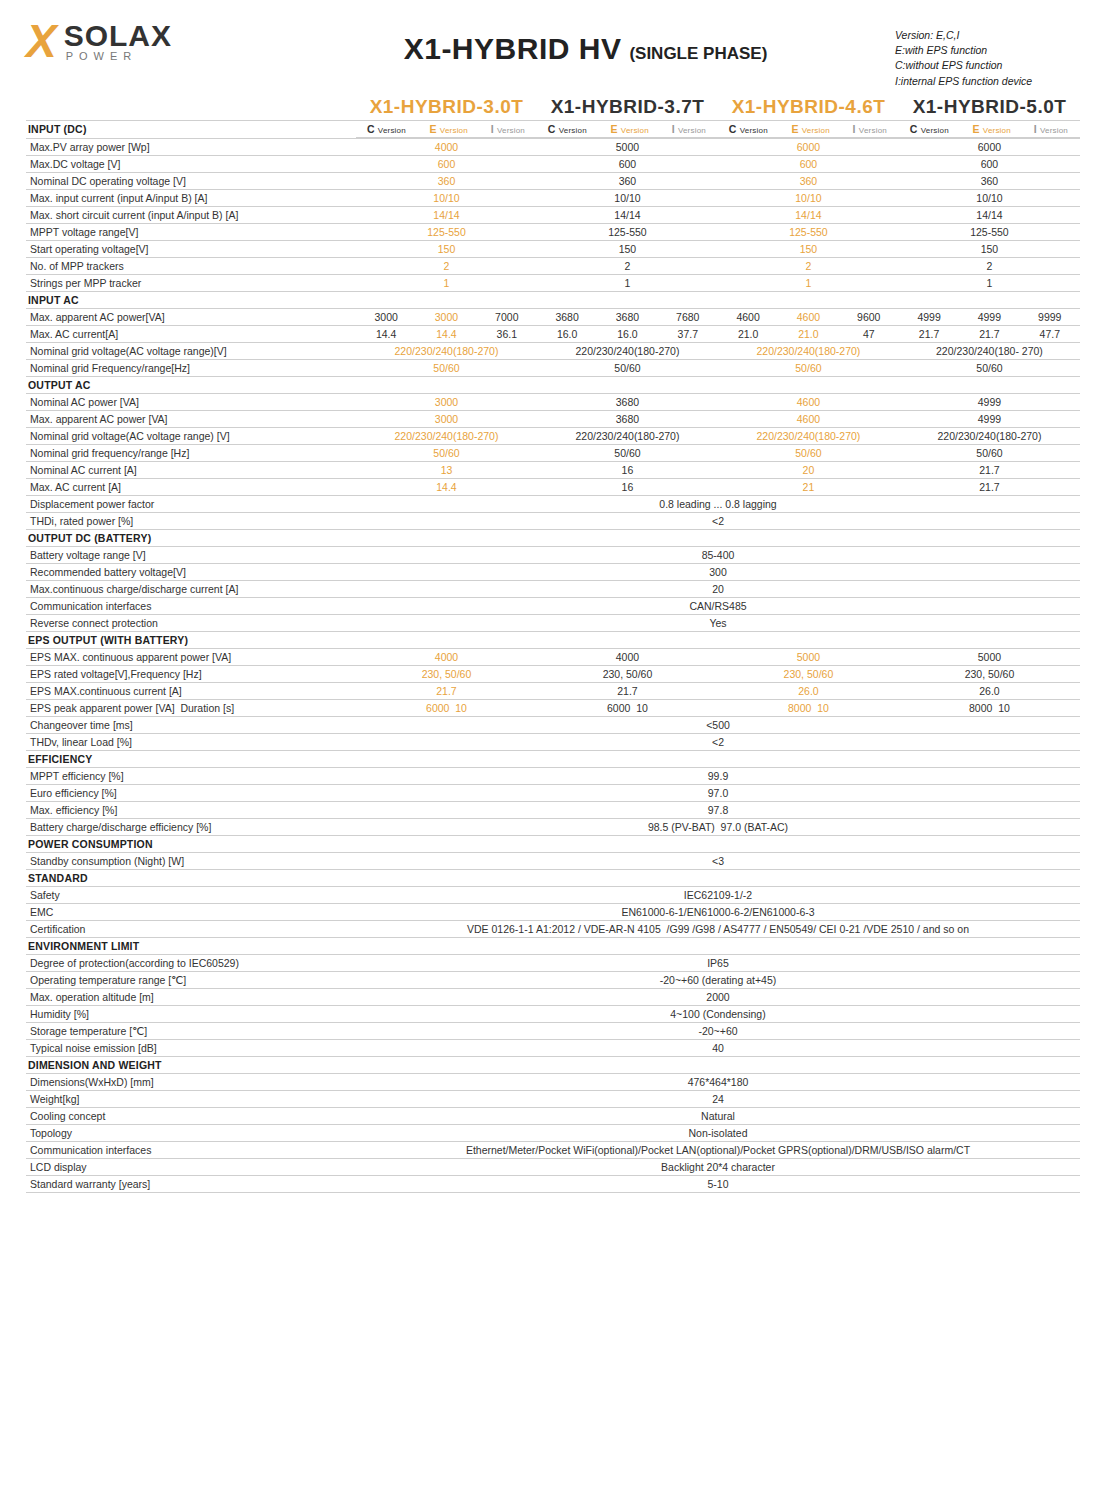X
SOLAX
POWER
X1-HYBRID HV
(SINGLE PHASE)
Version: E,C,I
E:with EPS function
C:without EPS function
I:internal EPS function device
| | X1-HYBRID-3.0T | X1-HYBRID-3.7T | X1-HYBRID-4.6T | X1-HYBRID-5.0T |
| INPUT (DC) | / C Version / E Version / I Version / | / C Version / E Version / I Version / | / C Version / E Version / I Version / | / C Version / E Version / I Version / |
| Max.PV array power [Wp] | 4000 | 5000 | 6000 | 6000 |
| Max.DC voltage [V] | 600 | 600 | 600 | 600 |
| Nominal DC operating voltage [V] | 360 | 360 | 360 | 360 |
| Max. input current (input A/input B) [A] | 10/10 | 10/10 | 10/10 | 10/10 |
| Max. short circuit current (input A/input B) [A] | 14/14 | 14/14 | 14/14 | 14/14 |
| MPPT voltage range[V] | 125-550 | 125-550 | 125-550 | 125-550 |
| Start operating voltage[V] | 150 | 150 | 150 | 150 |
| No. of MPP trackers | 2 | 2 | 2 | 2 |
| Strings per MPP tracker | 1 | 1 | 1 | 1 |
| INPUT AC |
| Max. apparent AC power[VA] | 3000 | 3000 | 7000 | 3680 | 3680 | 7680 | 4600 | 4600 | 9600 | 4999 | 4999 | 9999 |
| Max. AC current[A] | 14.4 | 14.4 | 36.1 | 16.0 | 16.0 | 37.7 | 21.0 | 21.0 | 47 | 21.7 | 21.7 | 47.7 |
| Nominal grid voltage(AC voltage range)[V] | 220/230/240(180-270) | 220/230/240(180-270) | 220/230/240(180-270) | 220/230/240(180- 270) |
| Nominal grid Frequency/range[Hz] | 50/60 | 50/60 | 50/60 | 50/60 |
| OUTPUT AC |
| Nominal AC power [VA] | 3000 | 3680 | 4600 | 4999 |
| Max. apparent AC power [VA] | 3000 | 3680 | 4600 | 4999 |
| Nominal grid voltage(AC voltage range) [V] | 220/230/240(180-270) | 220/230/240(180-270) | 220/230/240(180-270) | 220/230/240(180-270) |
| Nominal grid frequency/range [Hz] | 50/60 | 50/60 | 50/60 | 50/60 |
| Nominal AC current [A] | 13 | 16 | 20 | 21.7 |
| Max. AC current [A] | 14.4 | 16 | 21 | 21.7 |
| Displacement power factor | 0.8 leading ... 0.8 lagging |
| THDi, rated power [%] | <2 |
| OUTPUT DC (BATTERY) |
| Battery voltage range [V] | 85-400 |
| Recommended battery voltage[V] | 300 |
| Max.continuous charge/discharge current [A] | 20 |
| Communication interfaces | CAN/RS485 |
| Reverse connect protection | Yes |
| EPS OUTPUT (WITH BATTERY) |
| EPS MAX. continuous apparent power [VA] | 4000 | 4000 | 5000 | 5000 |
| EPS rated voltage[V],Frequency [Hz] | 230, 50/60 | 230, 50/60 | 230, 50/60 | 230, 50/60 |
| EPS MAX.continuous current [A] | 21.7 | 21.7 | 26.0 | 26.0 |
| EPS peak apparent power [VA] Duration [s] | 6000 10 | 6000 10 | 8000 10 | 8000 10 |
| Changeover time [ms] | <500 |
| THDv, linear Load [%] | <2 |
| EFFICIENCY |
| MPPT efficiency [%] | 99.9 |
| Euro efficiency [%] | 97.0 |
| Max. efficiency [%] | 97.8 |
| Battery charge/discharge efficiency [%] | 98.5 (PV-BAT) 97.0 (BAT-AC) |
| POWER CONSUMPTION |
| Standby consumption (Night) [W] | <3 |
| STANDARD |
| Safety | IEC62109-1/-2 |
| EMC | EN61000-6-1/EN61000-6-2/EN61000-6-3 |
| Certification | VDE 0126-1-1 A1:2012 / VDE-AR-N 4105 /G99 /G98 / AS4777 / EN50549/ CEI 0-21 /VDE 2510 / and so on |
| ENVIRONMENT LIMIT |
| Degree of protection(according to IEC60529) | IP65 |
| Operating temperature range [℃] | -20~+60 (derating at+45) |
| Max. operation altitude [m] | 2000 |
| Humidity [%] | 4~100 (Condensing) |
| Storage temperature [℃] | -20~+60 |
| Typical noise emission [dB] | 40 |
| DIMENSION AND WEIGHT |
| Dimensions(WxHxD) [mm] | 476*464*180 |
| Weight[kg] | 24 |
| Cooling concept | Natural |
| Topology | Non-isolated |
| Communication interfaces | Ethernet/Meter/Pocket WiFi(optional)/Pocket LAN(optional)/Pocket GPRS(optional)/DRM/USB/ISO alarm/CT |
| LCD display | Backlight 20*4 character |
| Standard warranty [years] | 5-10 |